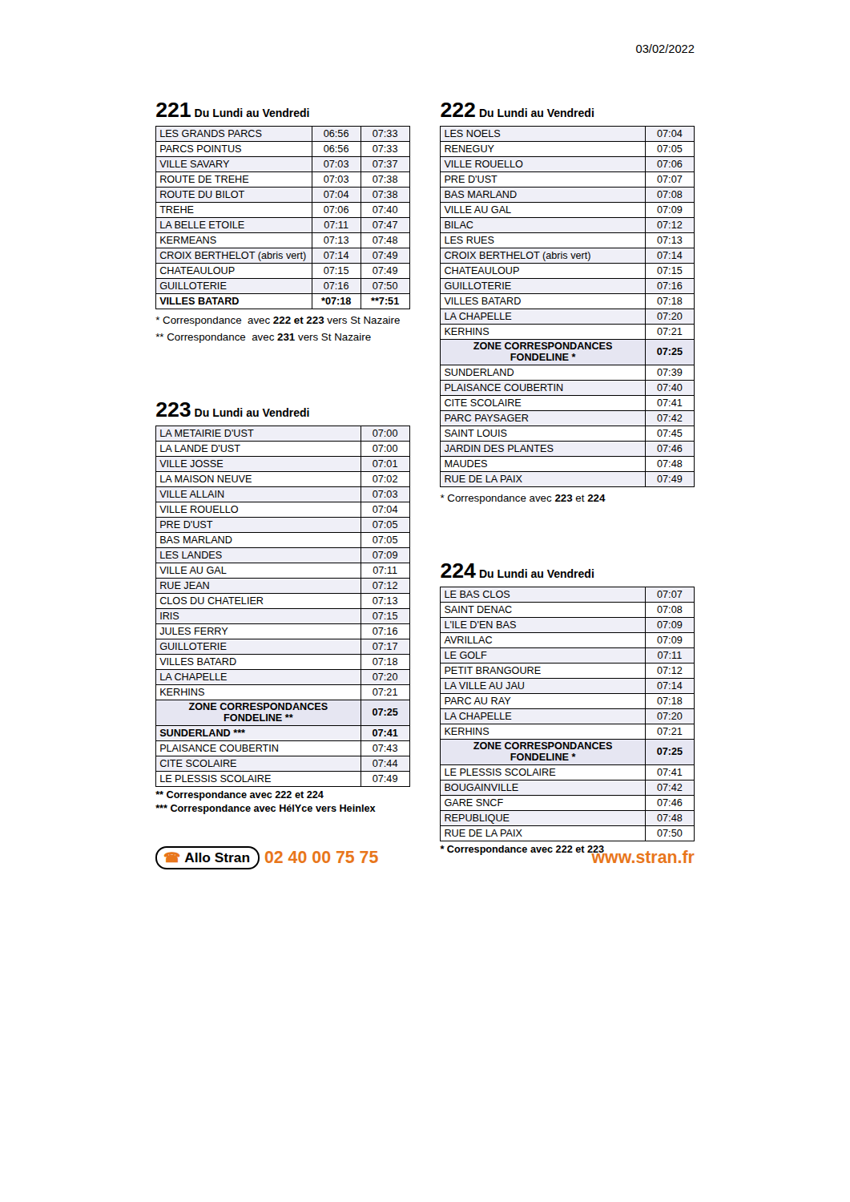03/02/2022
221
Du Lundi au Vendredi
| LES GRANDS PARCS | 06:56 | 07:33 |
| PARCS POINTUS | 06:56 | 07:33 |
| VILLE SAVARY | 07:03 | 07:37 |
| ROUTE DE TREHE | 07:03 | 07:38 |
| ROUTE DU BILOT | 07:04 | 07:38 |
| TREHE | 07:06 | 07:40 |
| LA BELLE ETOILE | 07:11 | 07:47 |
| KERMEANS | 07:13 | 07:48 |
| CROIX BERTHELOT (abris vert) | 07:14 | 07:49 |
| CHATEAULOUP | 07:15 | 07:49 |
| GUILLOTERIE | 07:16 | 07:50 |
| VILLES BATARD | *07:18 | **7:51 |
* Correspondance avec 222 et 223 vers St Nazaire
** Correspondance avec 231 vers St Nazaire
223
Du Lundi au Vendredi
| LA METAIRIE D'UST | 07:00 |
| LA LANDE D'UST | 07:00 |
| VILLE JOSSE | 07:01 |
| LA MAISON NEUVE | 07:02 |
| VILLE ALLAIN | 07:03 |
| VILLE ROUELLO | 07:04 |
| PRE D'UST | 07:05 |
| BAS MARLAND | 07:05 |
| LES LANDES | 07:09 |
| VILLE AU GAL | 07:11 |
| RUE JEAN | 07:12 |
| CLOS DU CHATELIER | 07:13 |
| IRIS | 07:15 |
| JULES FERRY | 07:16 |
| GUILLOTERIE | 07:17 |
| VILLES BATARD | 07:18 |
| LA CHAPELLE | 07:20 |
| KERHINS | 07:21 |
| ZONE CORRESPONDANCES FONDELINE ** | 07:25 |
| SUNDERLAND *** | 07:41 |
| PLAISANCE COUBERTIN | 07:43 |
| CITE SCOLAIRE | 07:44 |
| LE PLESSIS SCOLAIRE | 07:49 |
** Correspondance avec 222 et 224
*** Correspondance avec HélYce vers Heinlex
222
Du Lundi au Vendredi
| LES NOELS | 07:04 |
| RENEGUY | 07:05 |
| VILLE ROUELLO | 07:06 |
| PRE D'UST | 07:07 |
| BAS MARLAND | 07:08 |
| VILLE AU GAL | 07:09 |
| BILAC | 07:12 |
| LES RUES | 07:13 |
| CROIX BERTHELOT (abris vert) | 07:14 |
| CHATEAULOUP | 07:15 |
| GUILLOTERIE | 07:16 |
| VILLES BATARD | 07:18 |
| LA CHAPELLE | 07:20 |
| KERHINS | 07:21 |
| ZONE CORRESPONDANCES FONDELINE * | 07:25 |
| SUNDERLAND | 07:39 |
| PLAISANCE COUBERTIN | 07:40 |
| CITE SCOLAIRE | 07:41 |
| PARC PAYSAGER | 07:42 |
| SAINT LOUIS | 07:45 |
| JARDIN DES PLANTES | 07:46 |
| MAUDES | 07:48 |
| RUE DE LA PAIX | 07:49 |
* Correspondance avec 223 et 224
224
Du Lundi au Vendredi
| LE BAS CLOS | 07:07 |
| SAINT DENAC | 07:08 |
| L'ILE D'EN BAS | 07:09 |
| AVRILLAC | 07:09 |
| LE GOLF | 07:11 |
| PETIT BRANGOURE | 07:12 |
| LA VILLE AU JAU | 07:14 |
| PARC AU RAY | 07:18 |
| LA CHAPELLE | 07:20 |
| KERHINS | 07:21 |
| ZONE CORRESPONDANCES FONDELINE * | 07:25 |
| LE PLESSIS SCOLAIRE | 07:41 |
| BOUGAINVILLE | 07:42 |
| GARE SNCF | 07:46 |
| REPUBLIQUE | 07:48 |
| RUE DE LA PAIX | 07:50 |
* Correspondance avec 222 et 223
☎Allo Stran 02 40 00 75 75
www.stran.fr